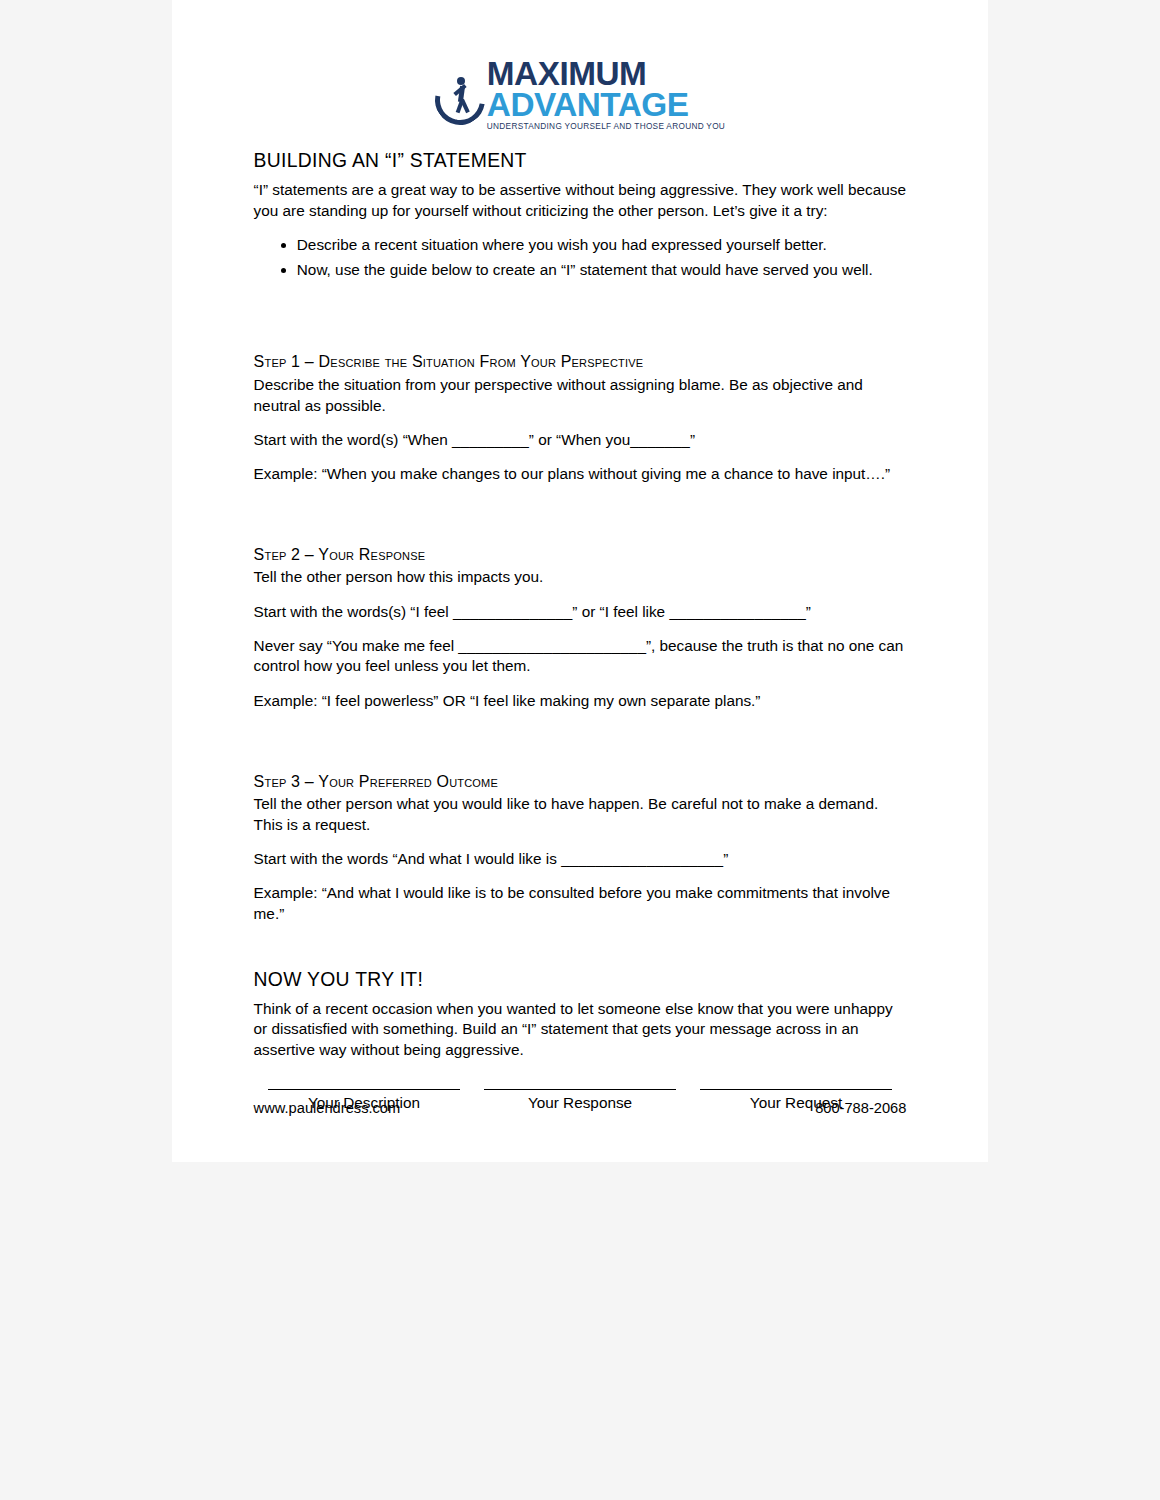MAXIMUM
ADVANTAGE
Understanding Yourself And Those Around You
Building an “I” Statement
“I” statements are a great way to be assertive without being aggressive. They work well because you are standing up for yourself without criticizing the other person. Let’s give it a try:
Describe a recent situation where you wish you had expressed yourself better.
Now, use the guide below to create an “I” statement that would have served you well.
Step 1 – Describe the Situation From Your Perspective
Describe the situation from your perspective without assigning blame. Be as objective and neutral as possible.
Start with the word(s) “When _________” or “When you_______”
Example: “When you make changes to our plans without giving me a chance to have input….”
Step 2 – Your Response
Tell the other person how this impacts you.
Start with the words(s) “I feel ______________” or “I feel like ________________”
Never say “You make me feel ______________________”, because the truth is that no one can control how you feel unless you let them.
Example: “I feel powerless” OR “I feel like making my own separate plans.”
Step 3 – Your Preferred Outcome
Tell the other person what you would like to have happen. Be careful not to make a demand. This is a request.
Start with the words “And what I would like is ___________________”
Example: “And what I would like is to be consulted before you make commitments that involve me.”
Now You Try It!
Think of a recent occasion when you wanted to let someone else know that you were unhappy or dissatisfied with something. Build an “I” statement that gets your message across in an assertive way without being aggressive.
Your Description
Your Response
Your Request
www.paulendress.com 800-788-2068